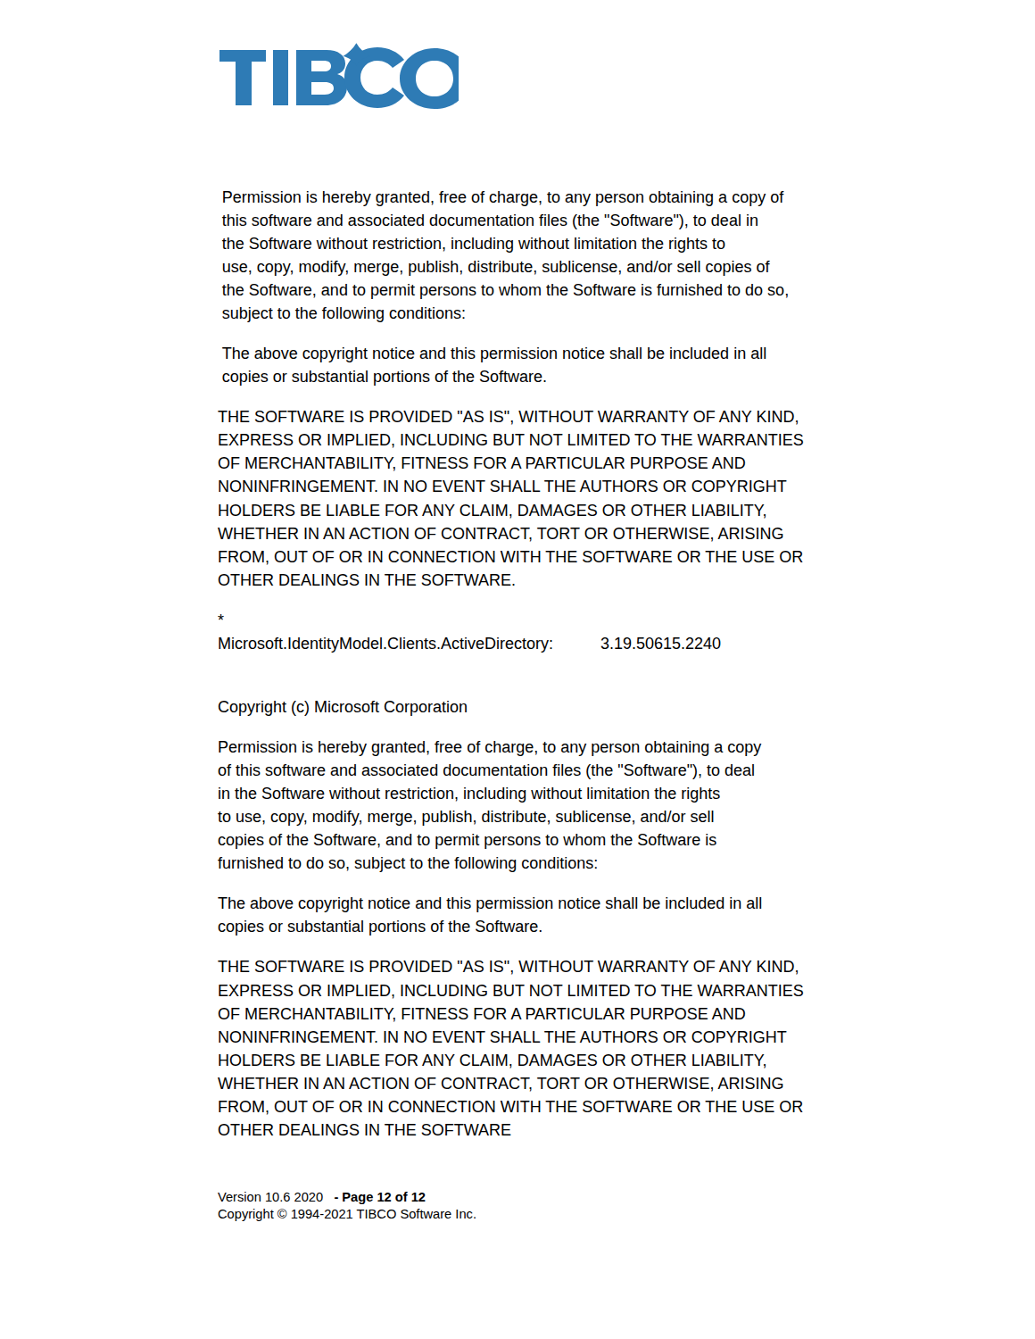®
Permission is hereby granted, free of charge, to any person obtaining a copy of
this software and associated documentation files (the "Software"), to deal in
the Software without restriction, including without limitation the rights to
use, copy, modify, merge, publish, distribute, sublicense, and/or sell copies of
the Software, and to permit persons to whom the Software is furnished to do so,
subject to the following conditions:
The above copyright notice and this permission notice shall be included in all
copies or substantial portions of the Software.
THE SOFTWARE IS PROVIDED "AS IS", WITHOUT WARRANTY OF ANY KIND, EXPRESS OR IMPLIED, INCLUDING BUT NOT LIMITED TO THE WARRANTIES OF MERCHANTABILITY, FITNESS FOR A PARTICULAR PURPOSE AND NONINFRINGEMENT. IN NO EVENT SHALL THE AUTHORS OR COPYRIGHT HOLDERS BE LIABLE FOR ANY CLAIM, DAMAGES OR OTHER LIABILITY, WHETHER IN AN ACTION OF CONTRACT, TORT OR OTHERWISE, ARISING FROM, OUT OF OR IN CONNECTION WITH THE SOFTWARE OR THE USE OR OTHER DEALINGS IN THE SOFTWARE.
*
Microsoft.IdentityModel.Clients.ActiveDirectory: 3.19.50615.2240
Copyright (c) Microsoft Corporation
Permission is hereby granted, free of charge, to any person obtaining a copy
of this software and associated documentation files (the "Software"), to deal
in the Software without restriction, including without limitation the rights
to use, copy, modify, merge, publish, distribute, sublicense, and/or sell
copies of the Software, and to permit persons to whom the Software is
furnished to do so, subject to the following conditions:
The above copyright notice and this permission notice shall be included in all
copies or substantial portions of the Software.
THE SOFTWARE IS PROVIDED "AS IS", WITHOUT WARRANTY OF ANY KIND, EXPRESS OR IMPLIED, INCLUDING BUT NOT LIMITED TO THE WARRANTIES OF MERCHANTABILITY, FITNESS FOR A PARTICULAR PURPOSE AND NONINFRINGEMENT. IN NO EVENT SHALL THE AUTHORS OR COPYRIGHT HOLDERS BE LIABLE FOR ANY CLAIM, DAMAGES OR OTHER LIABILITY, WHETHER IN AN ACTION OF CONTRACT, TORT OR OTHERWISE, ARISING FROM, OUT OF OR IN CONNECTION WITH THE SOFTWARE OR THE USE OR OTHER DEALINGS IN THE SOFTWARE
Version 10.6 2020 - Page 12 of 12
Copyright © 1994-2021 TIBCO Software Inc.